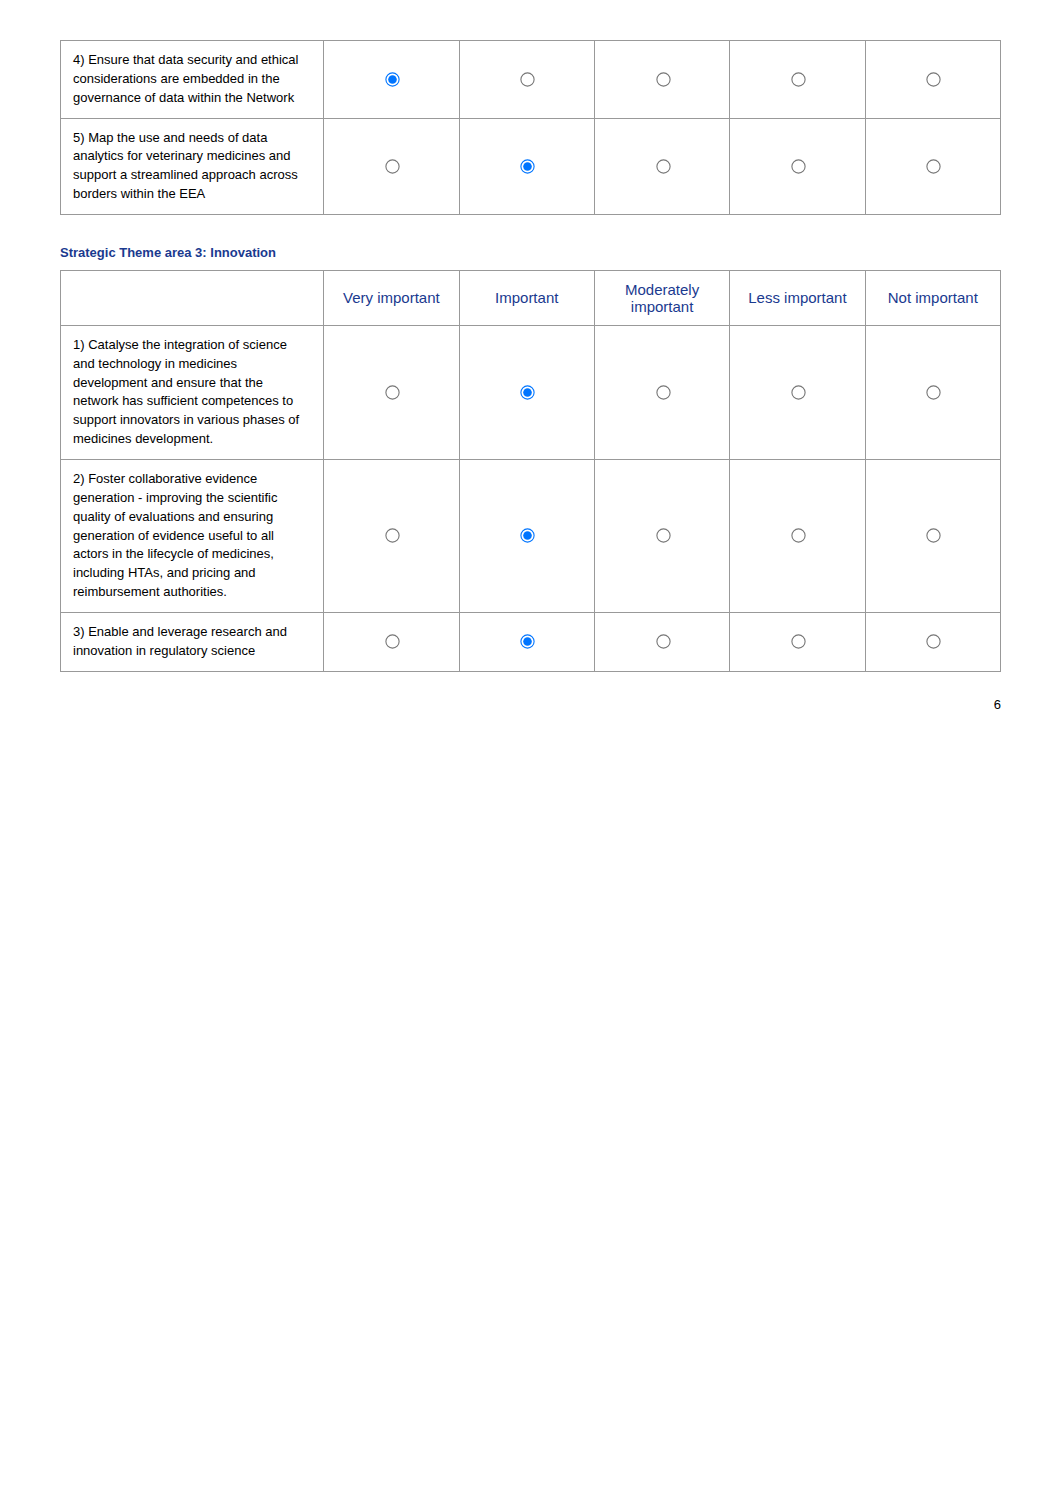| 4) Ensure that data security and ethical considerations are embedded in the governance of data within the Network | | | | | |
| 5) Map the use and needs of data analytics for veterinary medicines and support a streamlined approach across borders within the EEA | | | | | |
Strategic Theme area 3: Innovation
| | Very important | Important | Moderately important | Less important | Not important |
| --- | --- | --- | --- | --- | --- |
| 1) Catalyse the integration of science and technology in medicines development and ensure that the network has sufficient competences to support innovators in various phases of medicines development. | | | | | |
| 2) Foster collaborative evidence generation - improving the scientific quality of evaluations and ensuring generation of evidence useful to all actors in the lifecycle of medicines, including HTAs, and pricing and reimbursement authorities. | | | | | |
| 3) Enable and leverage research and innovation in regulatory science | | | | | |
6